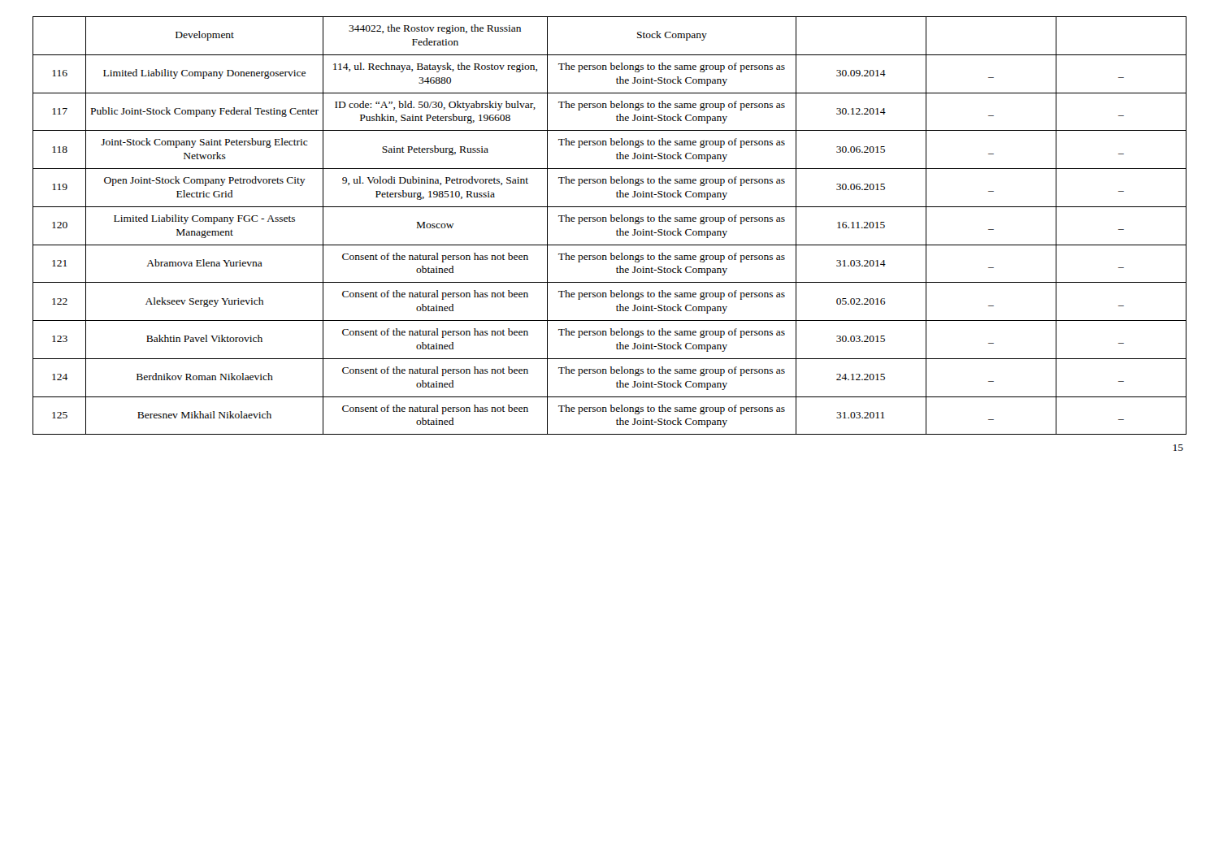| | Development | 344022, the Rostov region, the Russian Federation | Stock Company | | | |
| 116 | Limited Liability Company Donenergoservice | 114, ul. Rechnaya, Bataysk, the Rostov region, 346880 | The person belongs to the same group of persons as the Joint-Stock Company | 30.09.2014 | _ | _ |
| 117 | Public Joint-Stock Company Federal Testing Center | ID code: “A”, bld. 50/30, Oktyabrskiy bulvar, Pushkin, Saint Petersburg, 196608 | The person belongs to the same group of persons as the Joint-Stock Company | 30.12.2014 | _ | _ |
| 118 | Joint-Stock Company Saint Petersburg Electric Networks | Saint Petersburg, Russia | The person belongs to the same group of persons as the Joint-Stock Company | 30.06.2015 | _ | _ |
| 119 | Open Joint-Stock Company Petrodvorets City Electric Grid | 9, ul. Volodi Dubinina, Petrodvorets, Saint Petersburg, 198510, Russia | The person belongs to the same group of persons as the Joint-Stock Company | 30.06.2015 | _ | _ |
| 120 | Limited Liability Company FGC - Assets Management | Moscow | The person belongs to the same group of persons as the Joint-Stock Company | 16.11.2015 | _ | _ |
| 121 | Abramova Elena Yurievna | Consent of the natural person has not been obtained | The person belongs to the same group of persons as the Joint-Stock Company | 31.03.2014 | _ | _ |
| 122 | Alekseev Sergey Yurievich | Consent of the natural person has not been obtained | The person belongs to the same group of persons as the Joint-Stock Company | 05.02.2016 | _ | _ |
| 123 | Bakhtin Pavel Viktorovich | Consent of the natural person has not been obtained | The person belongs to the same group of persons as the Joint-Stock Company | 30.03.2015 | _ | _ |
| 124 | Berdnikov Roman Nikolaevich | Consent of the natural person has not been obtained | The person belongs to the same group of persons as the Joint-Stock Company | 24.12.2015 | _ | _ |
| 125 | Beresnev Mikhail Nikolaevich | Consent of the natural person has not been obtained | The person belongs to the same group of persons as the Joint-Stock Company | 31.03.2011 | _ | _ |
15